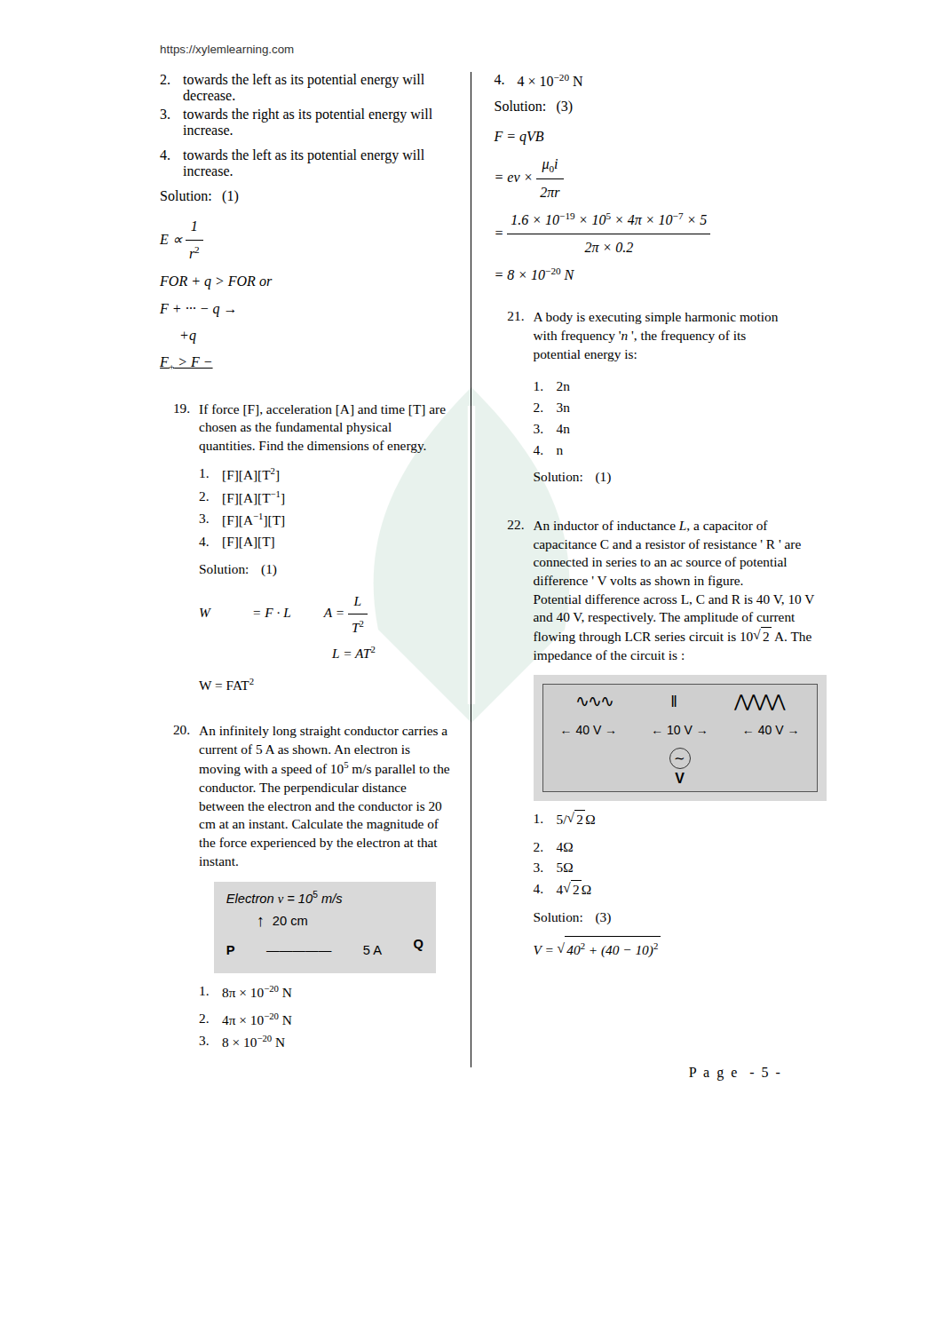https://xylemlearning.com
2. towards the left as its potential energy will decrease.
3. towards the right as its potential energy will increase.
4. towards the left as its potential energy will increase.
Solution:(1)
E ∝ 1 r2
FOR + q > FOR or
F + ··· − q →
+q
F+ > F −
19.
If force [F], acceleration [A] and time [T] are chosen as the fundamental physical quantities. Find the dimensions of energy.
1.[F][A][T2]
2.[F][A][T−1]
3.[F][A−1][T]
4.[F][A][T]
Solution:(1)
W= F · L A = LT2
L = AT2
W = FAT2
20.
An infinitely long straight conductor carries a current of 5 A as shown. An electron is moving with a speed of 105 m/s parallel to the conductor. The perpendicular distance between the electron and the conductor is 20 cm at an instant. Calculate the magnitude of the force experienced by the electron at that instant.
Electron v = 105 m/s
↑20 cm
P ————— 5 A Q
1. 8π × 10−20 N
2. 4π × 10−20 N
3. 8 × 10−20 N
4. 4 × 10−20 N
Solution:(3)
F = qVB
= ev × μ0i 2πr
= 1.6 × 10−19 × 105 × 4π × 10−7 × 52π × 0.2
= 8 × 10−20 N
21.
A body is executing simple harmonic motion with frequency 'n ', the frequency of its potential energy is:
1. 2n
2. 3n
3. 4n
4. n
Solution:(1)
22.
An inductor of inductance L, a capacitor of capacitance C and a resistor of resistance ' R ' are connected in series to an ac source of potential difference ' V volts as shown in figure.
Potential difference across L, C and R is 40 V, 10 V and 40 V, respectively. The amplitude of current flowing through LCR series circuit is 102 A. The impedance of the circuit is :
∿∿∿ ‖ ⋀⋀⋀⋀
← 40 V → ← 10 V → ← 40 V →
∼
V
1. 5/2 Ω
2. 4Ω
3. 5Ω
4. 42 Ω
Solution:(3)
V = 402 + (40 − 10)2
P a g e - 5 -